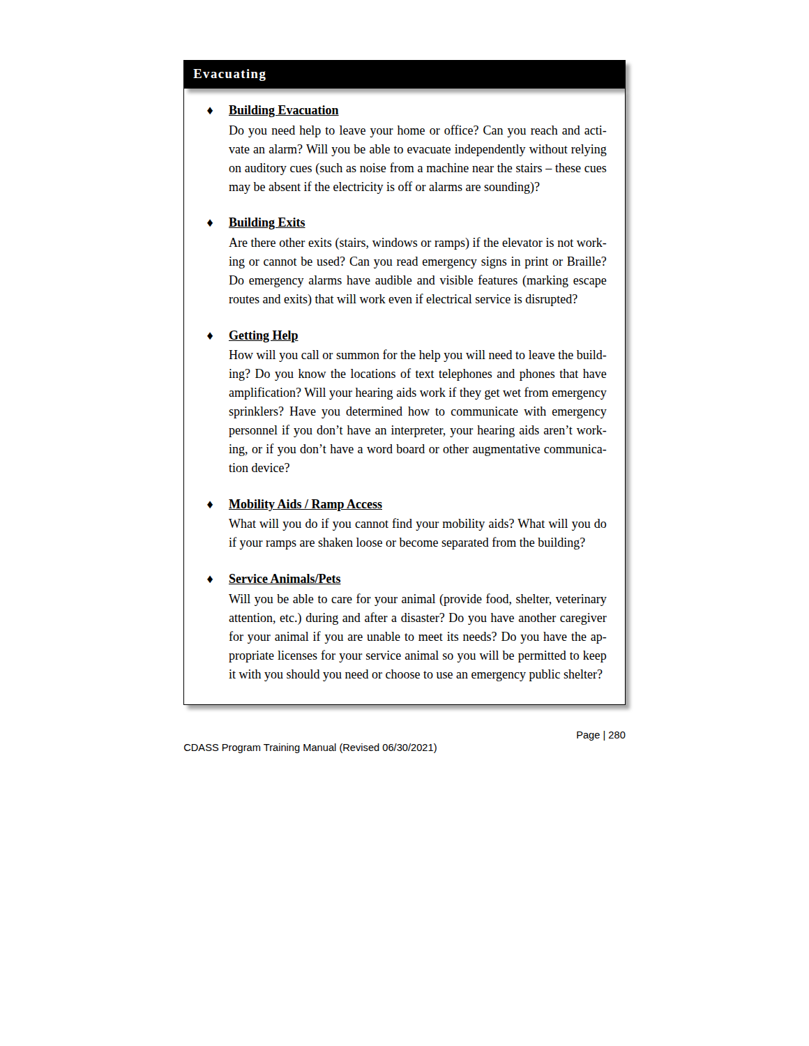Evacuating
Building Evacuation Do you need help to leave your home or office? Can you reach and activate an alarm? Will you be able to evacuate independently without relying on auditory cues (such as noise from a machine near the stairs – these cues may be absent if the electricity is off or alarms are sounding)?
Building Exits Are there other exits (stairs, windows or ramps) if the elevator is not working or cannot be used? Can you read emergency signs in print or Braille? Do emergency alarms have audible and visible features (marking escape routes and exits) that will work even if electrical service is disrupted?
Getting Help How will you call or summon for the help you will need to leave the building? Do you know the locations of text telephones and phones that have amplification? Will your hearing aids work if they get wet from emergency sprinklers? Have you determined how to communicate with emergency personnel if you don’t have an interpreter, your hearing aids aren’t working, or if you don’t have a word board or other augmentative communication device?
Mobility Aids / Ramp Access What will you do if you cannot find your mobility aids? What will you do if your ramps are shaken loose or become separated from the building?
Service Animals/Pets Will you be able to care for your animal (provide food, shelter, veterinary attention, etc.) during and after a disaster? Do you have another caregiver for your animal if you are unable to meet its needs? Do you have the appropriate licenses for your service animal so you will be permitted to keep it with you should you need or choose to use an emergency public shelter?
Page | 280
CDASS Program Training Manual (Revised 06/30/2021)